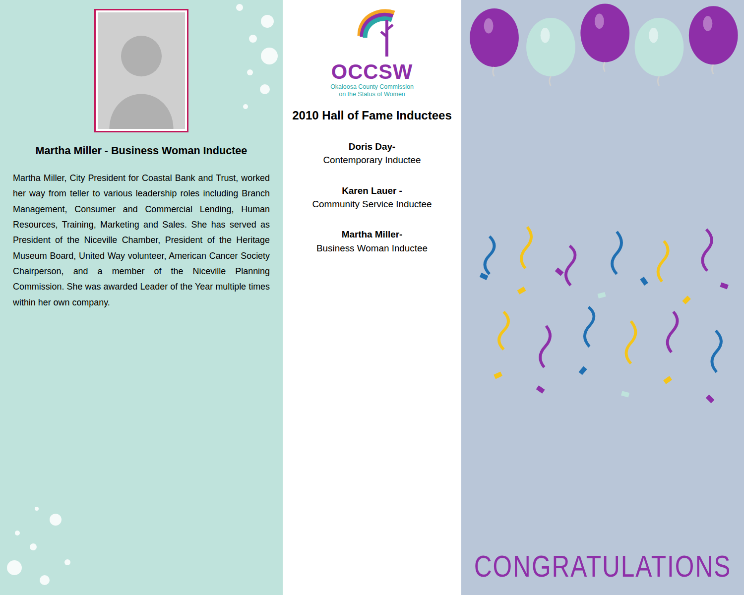Martha Miller - Business Woman Inductee
Martha Miller, City President for Coastal Bank and Trust, worked her way from teller to various leadership roles including Branch Management, Consumer and Commercial Lending, Human Resources, Training, Marketing and Sales. She has served as President of the Niceville Chamber, President of the Heritage Museum Board, United Way volunteer, American Cancer Society Chairperson, and a member of the Niceville Planning Commission. She was awarded Leader of the Year multiple times within her own company.
OCCSW
Okaloosa County Commission
on the Status of Women
2010 Hall of Fame Inductees
Doris Day- Contemporary Inductee
Karen Lauer - Community Service Inductee
Martha Miller- Business Woman Inductee
CONGRATULATIONS